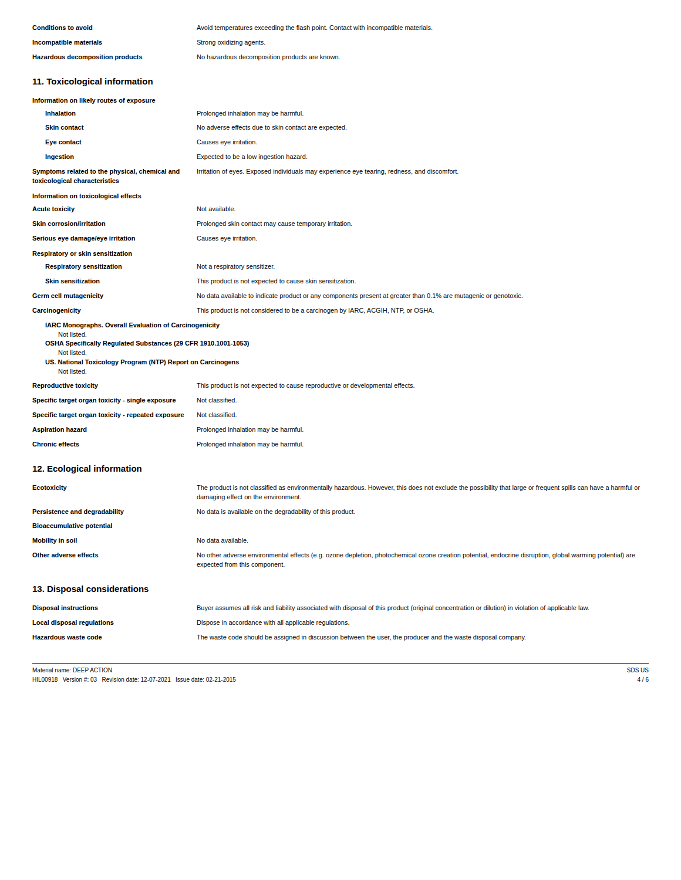Conditions to avoid
Avoid temperatures exceeding the flash point. Contact with incompatible materials.
Incompatible materials
Strong oxidizing agents.
Hazardous decomposition products
No hazardous decomposition products are known.
11. Toxicological information
Information on likely routes of exposure
Inhalation
Prolonged inhalation may be harmful.
Skin contact
No adverse effects due to skin contact are expected.
Eye contact
Causes eye irritation.
Ingestion
Expected to be a low ingestion hazard.
Symptoms related to the physical, chemical and toxicological characteristics
Irritation of eyes. Exposed individuals may experience eye tearing, redness, and discomfort.
Information on toxicological effects
Acute toxicity
Not available.
Skin corrosion/irritation
Prolonged skin contact may cause temporary irritation.
Serious eye damage/eye irritation
Causes eye irritation.
Respiratory or skin sensitization
Respiratory sensitization
Not a respiratory sensitizer.
Skin sensitization
This product is not expected to cause skin sensitization.
Germ cell mutagenicity
No data available to indicate product or any components present at greater than 0.1% are mutagenic or genotoxic.
Carcinogenicity
This product is not considered to be a carcinogen by IARC, ACGIH, NTP, or OSHA.
IARC Monographs. Overall Evaluation of Carcinogenicity
Not listed.
OSHA Specifically Regulated Substances (29 CFR 1910.1001-1053)
Not listed.
US. National Toxicology Program (NTP) Report on Carcinogens
Not listed.
Reproductive toxicity
This product is not expected to cause reproductive or developmental effects.
Specific target organ toxicity - single exposure
Not classified.
Specific target organ toxicity - repeated exposure
Not classified.
Aspiration hazard
Prolonged inhalation may be harmful.
Chronic effects
Prolonged inhalation may be harmful.
12. Ecological information
Ecotoxicity
The product is not classified as environmentally hazardous. However, this does not exclude the possibility that large or frequent spills can have a harmful or damaging effect on the environment.
Persistence and degradability
No data is available on the degradability of this product.
Bioaccumulative potential
Mobility in soil
No data available.
Other adverse effects
No other adverse environmental effects (e.g. ozone depletion, photochemical ozone creation potential, endocrine disruption, global warming potential) are expected from this component.
13. Disposal considerations
Disposal instructions
Buyer assumes all risk and liability associated with disposal of this product (original concentration or dilution) in violation of applicable law.
Local disposal regulations
Dispose in accordance with all applicable regulations.
Hazardous waste code
The waste code should be assigned in discussion between the user, the producer and the waste disposal company.
Material name: DEEP ACTION
SDS US
HIL00918 Version #: 03 Revision date: 12-07-2021 Issue date: 02-21-2015
4 / 6